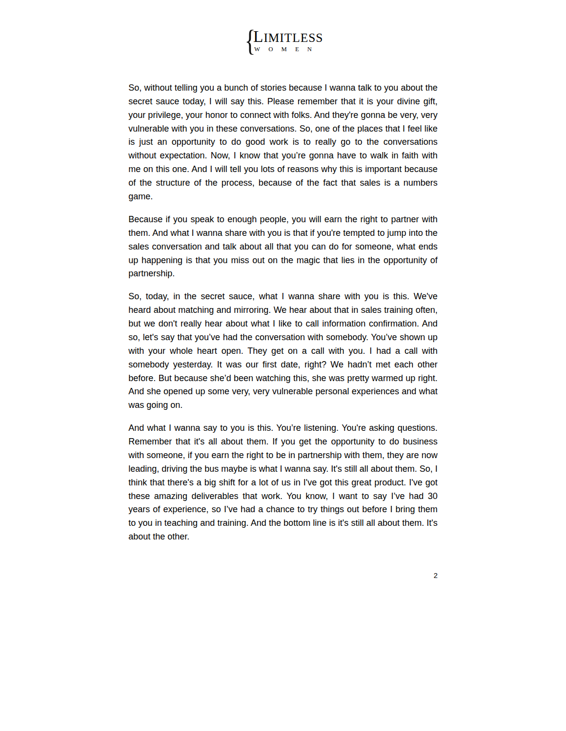{LIMITLESS W O M E N
So, without telling you a bunch of stories because I wanna talk to you about the secret sauce today, I will say this. Please remember that it is your divine gift, your privilege, your honor to connect with folks. And they're gonna be very, very vulnerable with you in these conversations. So, one of the places that I feel like is just an opportunity to do good work is to really go to the conversations without expectation. Now, I know that you’re gonna have to walk in faith with me on this one. And I will tell you lots of reasons why this is important because of the structure of the process, because of the fact that sales is a numbers game.
Because if you speak to enough people, you will earn the right to partner with them. And what I wanna share with you is that if you're tempted to jump into the sales conversation and talk about all that you can do for someone, what ends up happening is that you miss out on the magic that lies in the opportunity of partnership.
So, today, in the secret sauce, what I wanna share with you is this. We've heard about matching and mirroring. We hear about that in sales training often, but we don't really hear about what I like to call information confirmation. And so, let's say that you’ve had the conversation with somebody. You’ve shown up with your whole heart open. They get on a call with you. I had a call with somebody yesterday. It was our first date, right? We hadn’t met each other before. But because she’d been watching this, she was pretty warmed up right. And she opened up some very, very vulnerable personal experiences and what was going on.
And what I wanna say to you is this. You’re listening. You're asking questions. Remember that it's all about them. If you get the opportunity to do business with someone, if you earn the right to be in partnership with them, they are now leading, driving the bus maybe is what I wanna say. It's still all about them. So, I think that there's a big shift for a lot of us in I've got this great product. I've got these amazing deliverables that work. You know, I want to say I’ve had 30 years of experience, so I’ve had a chance to try things out before I bring them to you in teaching and training. And the bottom line is it's still all about them. It's about the other.
2